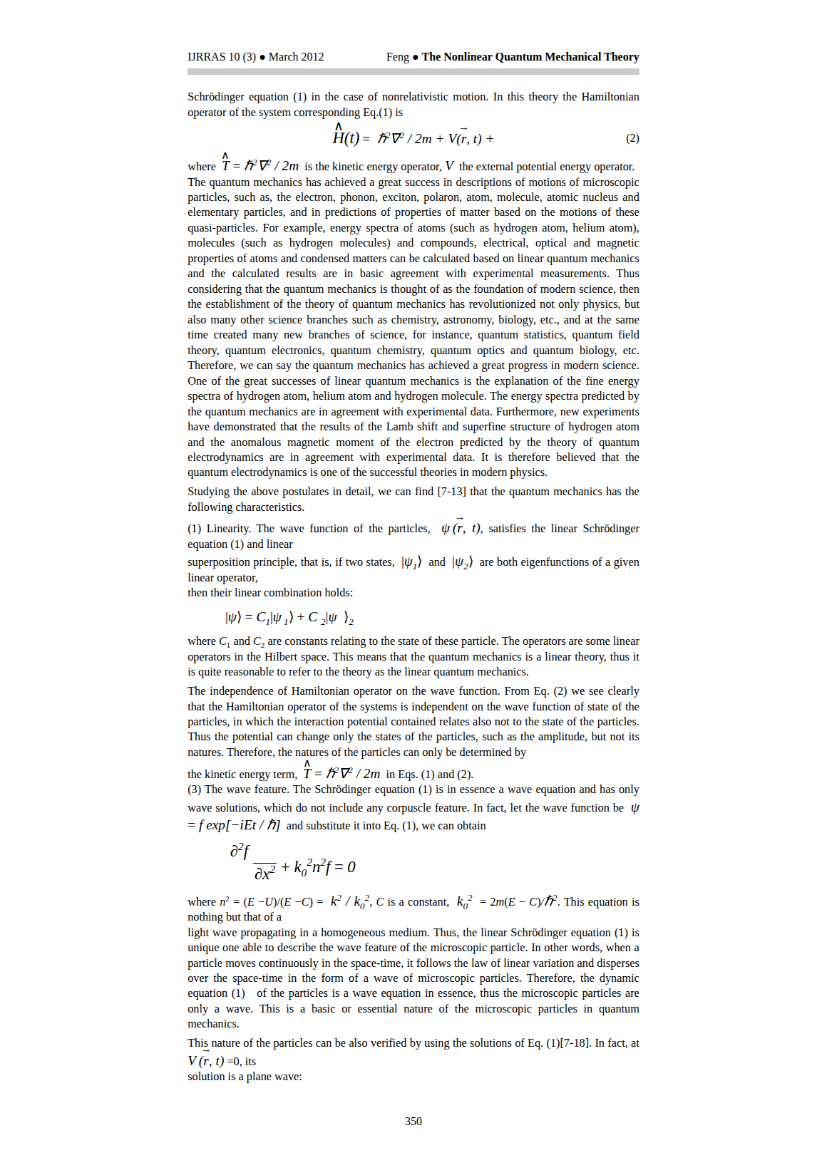IJRRAS 10 (3) ● March 2012
Feng ● The Nonlinear Quantum Mechanical Theory
Schrödinger equation (1) in the case of nonrelativistic motion. In this theory the Hamiltonian operator of the system corresponding Eq.(1) is
∧H(t) = ℏ2∇2 / 2m + V(→r, t) + (2)
where ∧T = ℏ2∇2 / 2m is the kinetic energy operator, V the external potential energy operator.
The quantum mechanics has achieved a great success in descriptions of motions of microscopic particles, such as, the electron, phonon, exciton, polaron, atom, molecule, atomic nucleus and elementary particles, and in predictions of properties of matter based on the motions of these quasi-particles. For example, energy spectra of atoms (such as hydrogen atom, helium atom), molecules (such as hydrogen molecules) and compounds, electrical, optical and magnetic properties of atoms and condensed matters can be calculated based on linear quantum mechanics and the calculated results are in basic agreement with experimental measurements. Thus considering that the quantum mechanics is thought of as the foundation of modern science, then the establishment of the theory of quantum mechanics has revolutionized not only physics, but also many other science branches such as chemistry, astronomy, biology, etc., and at the same time created many new branches of science, for instance, quantum statistics, quantum field theory, quantum electronics, quantum chemistry, quantum optics and quantum biology, etc. Therefore, we can say the quantum mechanics has achieved a great progress in modern science. One of the great successes of linear quantum mechanics is the explanation of the fine energy spectra of hydrogen atom, helium atom and hydrogen molecule. The energy spectra predicted by the quantum mechanics are in agreement with experimental data. Furthermore, new experiments have demonstrated that the results of the Lamb shift and superfine structure of hydrogen atom and the anomalous magnetic moment of the electron predicted by the theory of quantum electrodynamics are in agreement with experimental data. It is therefore believed that the quantum electrodynamics is one of the successful theories in modern physics.
Studying the above postulates in detail, we can find [7-13] that the quantum mechanics has the following characteristics.
(1) Linearity. The wave function of the particles, ψ (→r, t), satisfies the linear Schrödinger equation (1) and linear
superposition principle, that is, if two states, |ψ1⟩ and |ψ2⟩ are both eigenfunctions of a given linear operator,
then their linear combination holds:
|ψ⟩ = C1|ψ 1⟩ + C 2|ψ ⟩2
where C1 and C2 are constants relating to the state of these particle. The operators are some linear operators in the Hilbert space. This means that the quantum mechanics is a linear theory, thus it is quite reasonable to refer to the theory as the linear quantum mechanics.
The independence of Hamiltonian operator on the wave function. From Eq. (2) we see clearly that the Hamiltonian operator of the systems is independent on the wave function of state of the particles, in which the interaction potential contained relates also not to the state of the particles. Thus the potential can change only the states of the particles, such as the amplitude, but not its natures. Therefore, the natures of the particles can only be determined by
the kinetic energy term, ∧T = ℏ2∇2 / 2m in Eqs. (1) and (2).
(3) The wave feature. The Schrödinger equation (1) is in essence a wave equation and has only wave solutions, which do not include any corpuscle feature. In fact, let the wave function be ψ = f exp[−iEt / ℏ] and substitute it into Eq. (1), we can obtain
∂2f ∂x2 + k02n2f = 0
where n2 = (E −U)/(E −C) = k2 / k02, C is a constant, k02 = 2m(E − C)/ℏ2. This equation is nothing but that of a
light wave propagating in a homogeneous medium. Thus, the linear Schrödinger equation (1) is unique one able to describe the wave feature of the microscopic particle. In other words, when a particle moves continuously in the space-time, it follows the law of linear variation and disperses over the space-time in the form of a wave of microscopic particles. Therefore, the dynamic equation (1) of the particles is a wave equation in essence, thus the microscopic particles are only a wave. This is a basic or essential nature of the microscopic particles in quantum mechanics.
This nature of the particles can be also verified by using the solutions of Eq. (1)[7-18]. In fact, at V (→r, t) =0, its
solution is a plane wave:
350